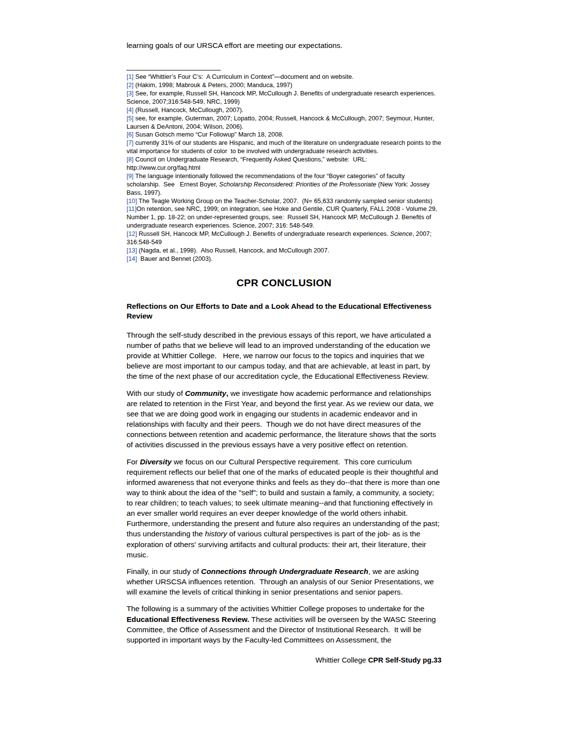learning goals of our URSCA effort are meeting our expectations.
[1] See “Whittier’s Four C’s: A Curriculum in Context”—document and on website.
[2] (Hakim, 1998; Mabrouk & Peters, 2000; Manduca, 1997)
[3] See, for example, Russell SH, Hancock MP, McCullough J. Benefits of undergraduate research experiences. Science, 2007;316:548-549, NRC, 1999)
[4] (Russell, Hancock, McCullough, 2007).
[5] see, for example, Guterman, 2007; Lopatto, 2004; Russell, Hancock & McCullough, 2007; Seymour, Hunter, Laursen & DeAntoni, 2004; Wilson, 2006).
[6] Susan Gotsch memo “Cur Followup” March 18, 2008.
[7] currently 31% of our students are Hispanic, and much of the literature on undergraduate research points to the vital importance for students of color to be involved with undergraduate research activities.
[8] Council on Undergraduate Research, “Frequently Asked Questions,” website: URL: http://www.cur.org/faq.html
[9] The language intentionally followed the recommendations of the four “Boyer categories” of faculty scholarship. See Ernest Boyer, Scholarship Reconsidered: Priorities of the Professoriate (New York: Jossey Bass, 1997).
[10] The Teagle Working Group on the Teacher-Scholar, 2007. (N= 65,633 randomly sampled senior students)
[11] On retention, see NRC, 1999; on integration, see Hoke and Gentile, CUR Quarterly, FALL 2008 - Volume 29, Number 1, pp. 18-22; on under-represented groups, see: Russell SH, Hancock MP, McCullough J. Benefits of undergraduate research experiences. Science, 2007; 316: 548-549.
[12] Russell SH, Hancock MP, McCullough J. Benefits of undergraduate research experiences. Science, 2007; 316:548-549
[13] (Nagda, et al., 1998). Also Russell, Hancock, and McCullough 2007.
[14] Bauer and Bennet (2003).
CPR CONCLUSION
Reflections on Our Efforts to Date and a Look Ahead to the Educational Effectiveness Review
Through the self-study described in the previous essays of this report, we have articulated a number of paths that we believe will lead to an improved understanding of the education we provide at Whittier College. Here, we narrow our focus to the topics and inquiries that we believe are most important to our campus today, and that are achievable, at least in part, by the time of the next phase of our accreditation cycle, the Educational Effectiveness Review.
With our study of Community, we investigate how academic performance and relationships are related to retention in the First Year, and beyond the first year. As we review our data, we see that we are doing good work in engaging our students in academic endeavor and in relationships with faculty and their peers. Though we do not have direct measures of the connections between retention and academic performance, the literature shows that the sorts of activities discussed in the previous essays have a very positive effect on retention.
For Diversity we focus on our Cultural Perspective requirement. This core curriculum requirement reflects our belief that one of the marks of educated people is their thoughtful and informed awareness that not everyone thinks and feels as they do--that there is more than one way to think about the idea of the "self"; to build and sustain a family, a community, a society; to rear children; to teach values; to seek ultimate meaning--and that functioning effectively in an ever smaller world requires an ever deeper knowledge of the world others inhabit. Furthermore, understanding the present and future also requires an understanding of the past; thus understanding the history of various cultural perspectives is part of the job- as is the exploration of others' surviving artifacts and cultural products: their art, their literature, their music.
Finally, in our study of Connections through Undergraduate Research, we are asking whether URSCSA influences retention. Through an analysis of our Senior Presentations, we will examine the levels of critical thinking in senior presentations and senior papers.
The following is a summary of the activities Whittier College proposes to undertake for the Educational Effectiveness Review. These activities will be overseen by the WASC Steering Committee, the Office of Assessment and the Director of Institutional Research. It will be supported in important ways by the Faculty-led Committees on Assessment, the
Whittier College CPR Self-Study pg.33